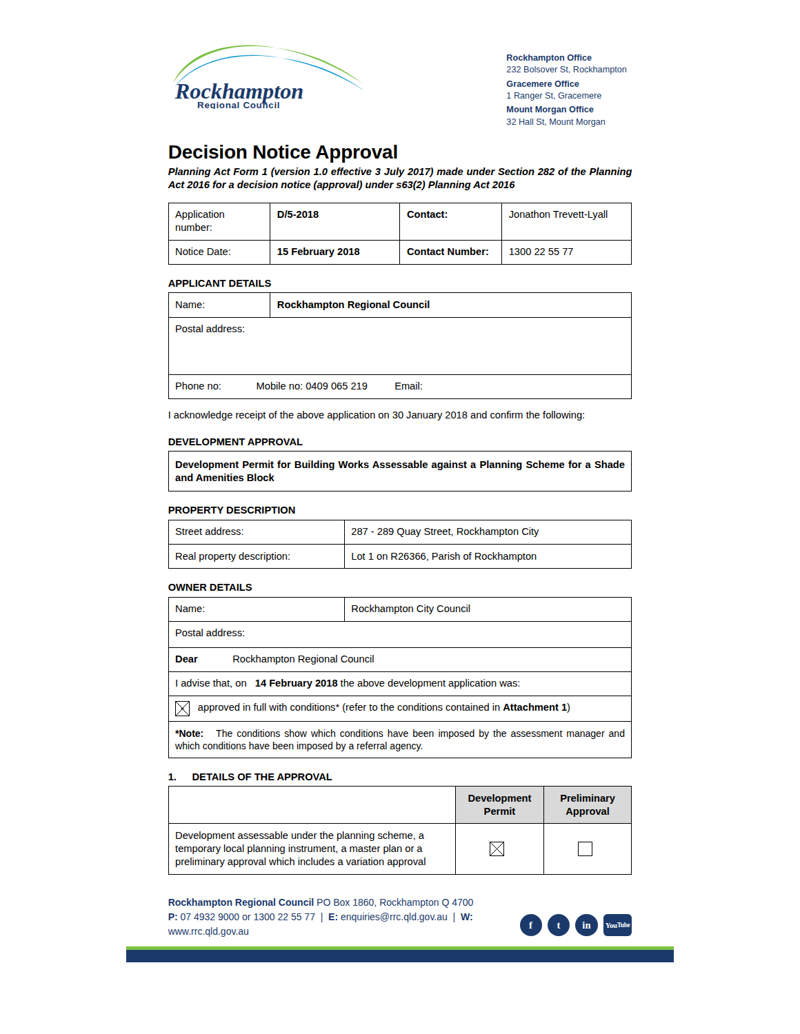Rockhampton Regional Council
Rockhampton Office
232 Bolsover St, Rockhampton
Gracemere Office
1 Ranger St, Gracemere
Mount Morgan Office
32 Hall St, Mount Morgan
Decision Notice Approval
Planning Act Form 1 (version 1.0 effective 3 July 2017) made under Section 282 of the Planning Act 2016 for a decision notice (approval) under s63(2) Planning Act 2016
| Application number: | D/5-2018 | Contact: | Jonathon Trevett-Lyall |
| Notice Date: | 15 February 2018 | Contact Number: | 1300 22 55 77 |
Applicant Details
| Name: | Rockhampton Regional Council |
| Postal address: |
| Phone no: Mobile no: 0409 065 219 Email: |
I acknowledge receipt of the above application on 30 January 2018 and confirm the following:
Development Approval
| Development Permit for Building Works Assessable against a Planning Scheme for a Shade and Amenities Block |
Property Description
| Street address: | 287 - 289 Quay Street, Rockhampton City |
| Real property description: | Lot 1 on R26366, Parish of Rockhampton |
Owner Details
| Name: | Rockhampton City Council |
| Postal address: |
| Dear Rockhampton Regional Council |
| I advise that, on 14 February 2018 the above development application was: |
| approved in full with conditions* (refer to the conditions contained in Attachment 1 ) |
| *Note: The conditions show which conditions have been imposed by the assessment manager and which conditions have been imposed by a referral agency. |
1. Details of the Approval
| | Development Permit | Preliminary Approval |
| --- | --- | --- |
| Development assessable under the planning scheme, a temporary local planning instrument, a master plan or a preliminary approval which includes a variation approval | | |
Rockhampton Regional Council PO Box 1860, Rockhampton Q 4700
P: 07 4932 9000 or 1300 22 55 77 | E: enquiries@rrc.qld.gov.au | W: www.rrc.qld.gov.au
f
t
in
YouTube